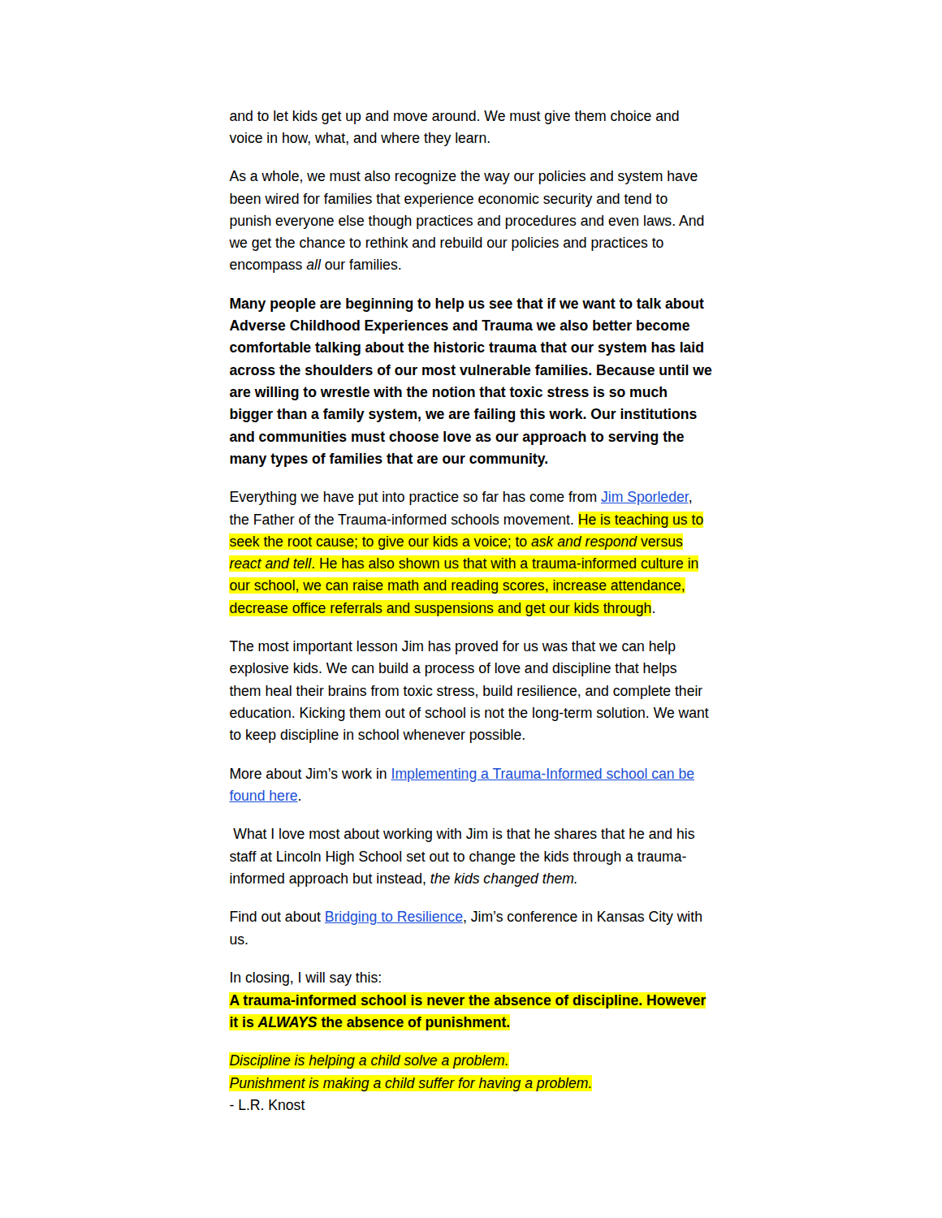and to let kids get up and move around. We must give them choice and voice in how, what, and where they learn.
As a whole, we must also recognize the way our policies and system have been wired for families that experience economic security and tend to punish everyone else though practices and procedures and even laws. And we get the chance to rethink and rebuild our policies and practices to encompass all our families.
Many people are beginning to help us see that if we want to talk about Adverse Childhood Experiences and Trauma we also better become comfortable talking about the historic trauma that our system has laid across the shoulders of our most vulnerable families. Because until we are willing to wrestle with the notion that toxic stress is so much bigger than a family system, we are failing this work. Our institutions and communities must choose love as our approach to serving the many types of families that are our community.
Everything we have put into practice so far has come from Jim Sporleder, the Father of the Trauma-informed schools movement. He is teaching us to seek the root cause; to give our kids a voice; to ask and respond versus react and tell. He has also shown us that with a trauma-informed culture in our school, we can raise math and reading scores, increase attendance, decrease office referrals and suspensions and get our kids through.
The most important lesson Jim has proved for us was that we can help explosive kids. We can build a process of love and discipline that helps them heal their brains from toxic stress, build resilience, and complete their education. Kicking them out of school is not the long-term solution. We want to keep discipline in school whenever possible.
More about Jim’s work in Implementing a Trauma-Informed school can be found here.
What I love most about working with Jim is that he shares that he and his staff at Lincoln High School set out to change the kids through a trauma-informed approach but instead, the kids changed them.
Find out about Bridging to Resilience, Jim’s conference in Kansas City with us.
In closing, I will say this:
A trauma-informed school is never the absence of discipline. However it is ALWAYS the absence of punishment.
Discipline is helping a child solve a problem.
Punishment is making a child suffer for having a problem.
- L.R. Knost